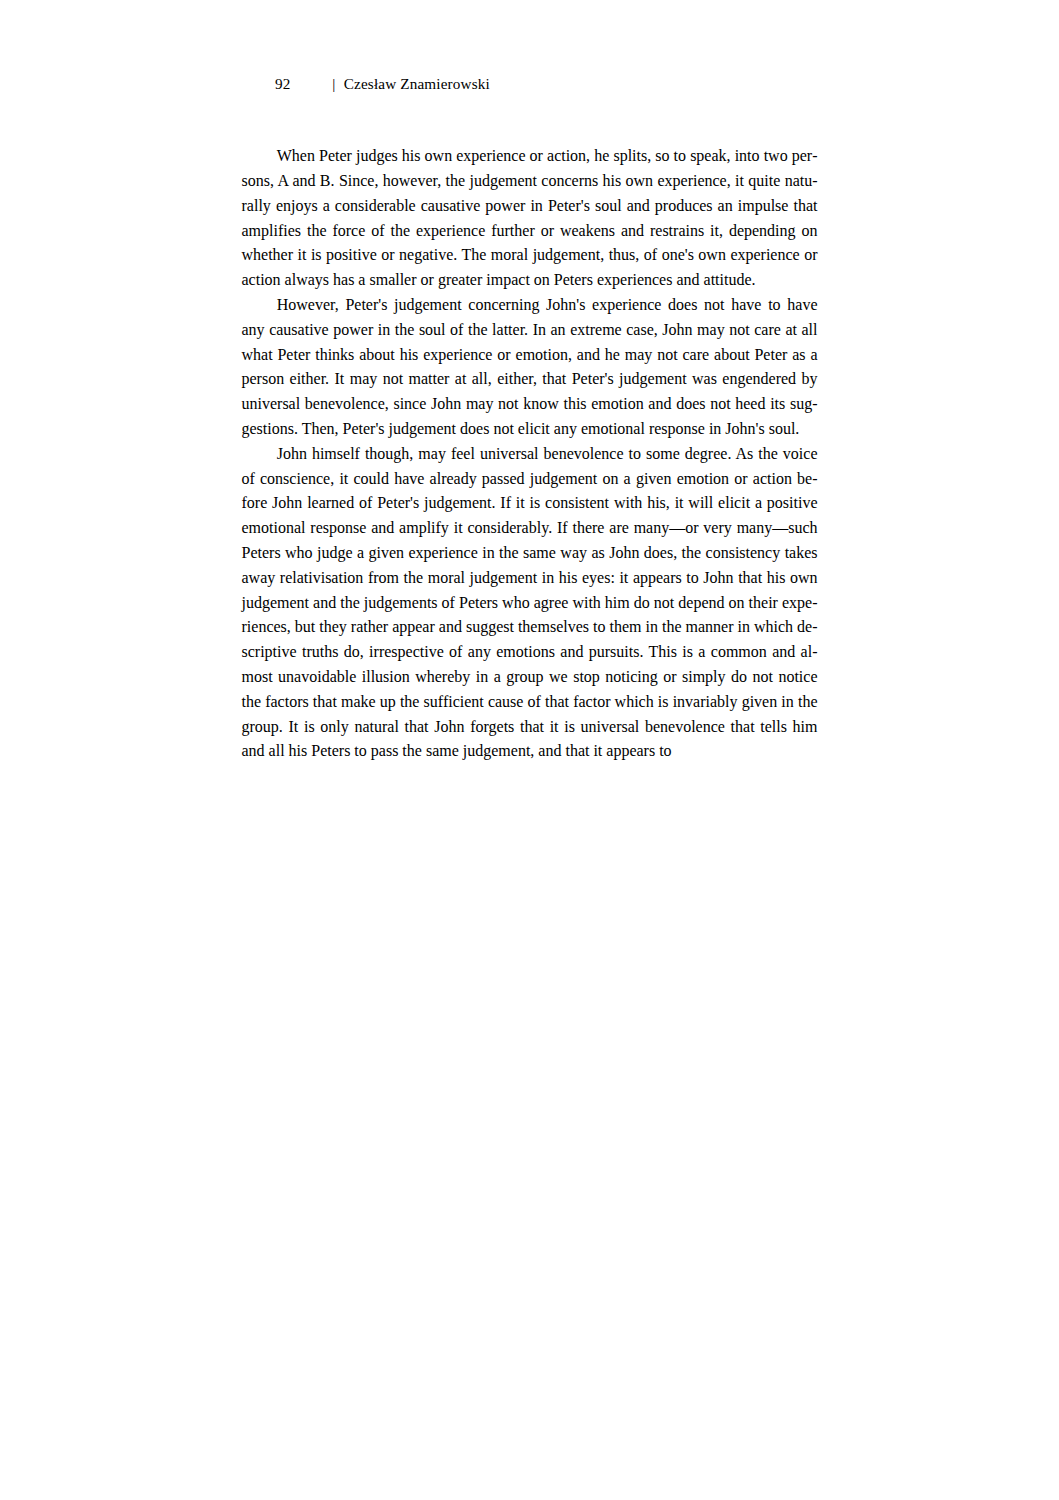92|Czesław Znamierowski
When Peter judges his own experience or action, he splits, so to speak, into two persons, A and B. Since, however, the judgement concerns his own experience, it quite naturally enjoys a considerable causative power in Peter's soul and produces an impulse that amplifies the force of the experience further or weakens and restrains it, depending on whether it is positive or negative. The moral judgement, thus, of one's own experience or action always has a smaller or greater impact on Peters experiences and attitude.
However, Peter's judgement concerning John's experience does not have to have any causative power in the soul of the latter. In an extreme case, John may not care at all what Peter thinks about his experience or emotion, and he may not care about Peter as a person either. It may not matter at all, either, that Peter's judgement was engendered by universal benevolence, since John may not know this emotion and does not heed its suggestions. Then, Peter's judgement does not elicit any emotional response in John's soul.
John himself though, may feel universal benevolence to some degree. As the voice of conscience, it could have already passed judgement on a given emotion or action before John learned of Peter's judgement. If it is consistent with his, it will elicit a positive emotional response and amplify it considerably. If there are many—or very many—such Peters who judge a given experience in the same way as John does, the consistency takes away relativisation from the moral judgement in his eyes: it appears to John that his own judgement and the judgements of Peters who agree with him do not depend on their experiences, but they rather appear and suggest themselves to them in the manner in which descriptive truths do, irrespective of any emotions and pursuits. This is a common and almost unavoidable illusion whereby in a group we stop noticing or simply do not notice the factors that make up the sufficient cause of that factor which is invariably given in the group. It is only natural that John forgets that it is universal benevolence that tells him and all his Peters to pass the same judgement, and that it appears to